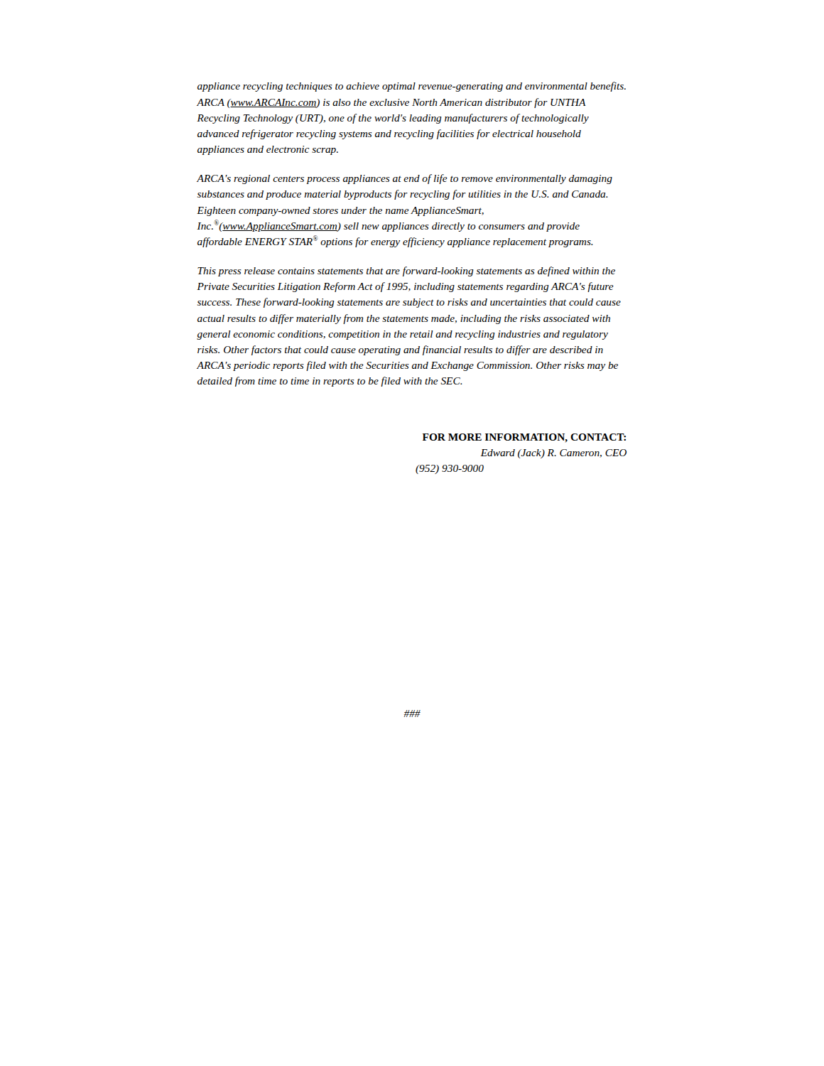appliance recycling techniques to achieve optimal revenue-generating and environmental benefits. ARCA (www.ARCAInc.com) is also the exclusive North American distributor for UNTHA Recycling Technology (URT), one of the world's leading manufacturers of technologically advanced refrigerator recycling systems and recycling facilities for electrical household appliances and electronic scrap.
ARCA's regional centers process appliances at end of life to remove environmentally damaging substances and produce material byproducts for recycling for utilities in the U.S. and Canada. Eighteen company-owned stores under the name ApplianceSmart, Inc.®(www.ApplianceSmart.com) sell new appliances directly to consumers and provide affordable ENERGY STAR® options for energy efficiency appliance replacement programs.
This press release contains statements that are forward-looking statements as defined within the Private Securities Litigation Reform Act of 1995, including statements regarding ARCA's future success. These forward-looking statements are subject to risks and uncertainties that could cause actual results to differ materially from the statements made, including the risks associated with general economic conditions, competition in the retail and recycling industries and regulatory risks. Other factors that could cause operating and financial results to differ are described in ARCA's periodic reports filed with the Securities and Exchange Commission. Other risks may be detailed from time to time in reports to be filed with the SEC.
FOR MORE INFORMATION, CONTACT: Edward (Jack) R. Cameron, CEO (952) 930-9000
###